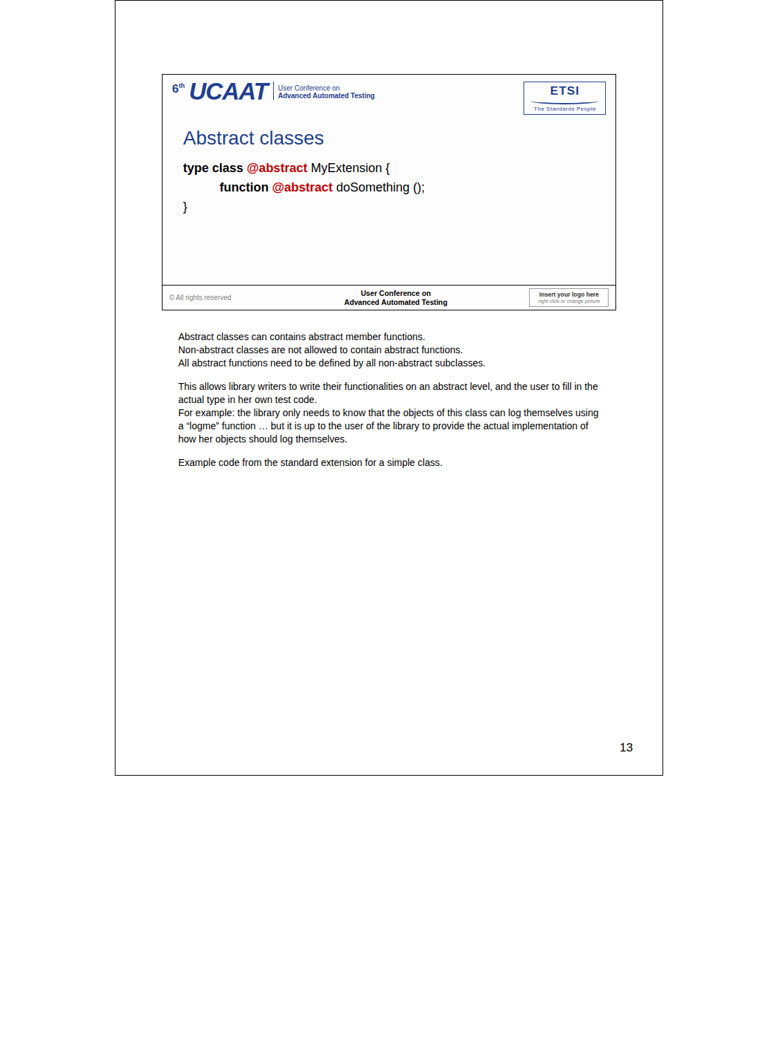6th
UCAAT
User Conference on Advanced Automated Testing
ETSI
The Standards People
Abstract classes
type class @abstract MyExtension {
function @abstract doSomething ();
}
© All rights reserved
User Conference on
Advanced Automated Testing
Insert your logo here right click or change picture
Abstract classes can contains abstract member functions.
Non-abstract classes are not allowed to contain abstract functions.
All abstract functions need to be defined by all non-abstract subclasses.
This allows library writers to write their functionalities on an abstract level, and the user to fill in the actual type in her own test code.
For example: the library only needs to know that the objects of this class can log themselves using a “logme” function … but it is up to the user of the library to provide the actual implementation of how her objects should log themselves.
Example code from the standard extension for a simple class.
13